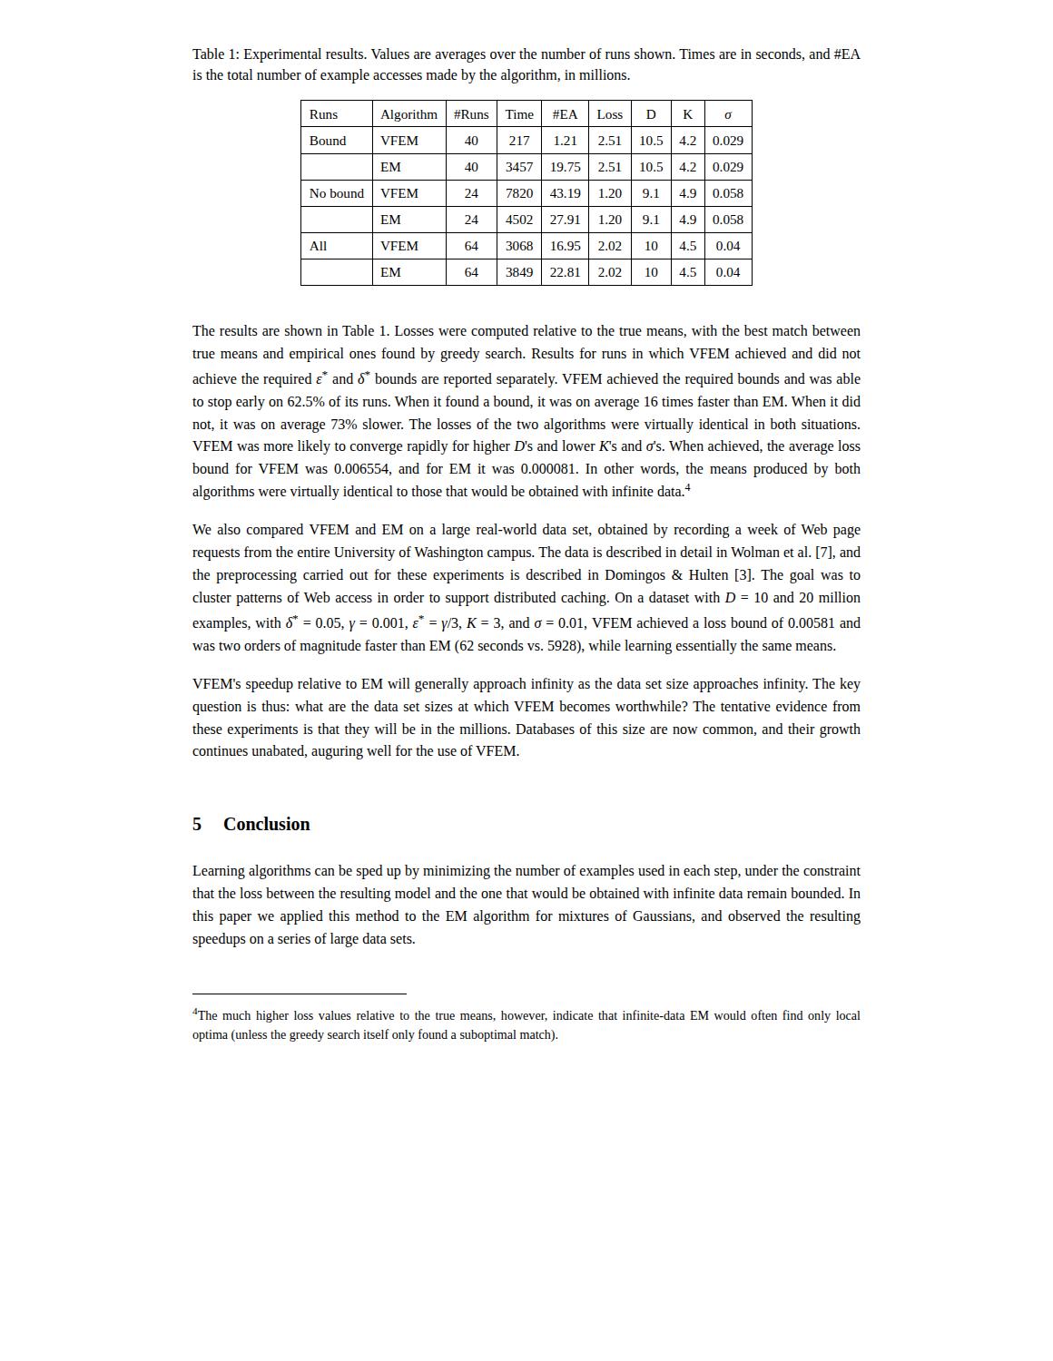Table 1: Experimental results. Values are averages over the number of runs shown. Times are in seconds, and #EA is the total number of example accesses made by the algorithm, in millions.
| Runs | Algorithm | #Runs | Time | #EA | Loss | D | K | σ |
| --- | --- | --- | --- | --- | --- | --- | --- | --- |
| Bound | VFEM | 40 | 217 | 1.21 | 2.51 | 10.5 | 4.2 | 0.029 |
| | EM | 40 | 3457 | 19.75 | 2.51 | 10.5 | 4.2 | 0.029 |
| No bound | VFEM | 24 | 7820 | 43.19 | 1.20 | 9.1 | 4.9 | 0.058 |
| | EM | 24 | 4502 | 27.91 | 1.20 | 9.1 | 4.9 | 0.058 |
| All | VFEM | 64 | 3068 | 16.95 | 2.02 | 10 | 4.5 | 0.04 |
| | EM | 64 | 3849 | 22.81 | 2.02 | 10 | 4.5 | 0.04 |
The results are shown in Table 1. Losses were computed relative to the true means, with the best match between true means and empirical ones found by greedy search. Results for runs in which VFEM achieved and did not achieve the required ε* and δ* bounds are reported separately. VFEM achieved the required bounds and was able to stop early on 62.5% of its runs. When it found a bound, it was on average 16 times faster than EM. When it did not, it was on average 73% slower. The losses of the two algorithms were virtually identical in both situations. VFEM was more likely to converge rapidly for higher D's and lower K's and σ's. When achieved, the average loss bound for VFEM was 0.006554, and for EM it was 0.000081. In other words, the means produced by both algorithms were virtually identical to those that would be obtained with infinite data.4
We also compared VFEM and EM on a large real-world data set, obtained by recording a week of Web page requests from the entire University of Washington campus. The data is described in detail in Wolman et al. [7], and the preprocessing carried out for these experiments is described in Domingos & Hulten [3]. The goal was to cluster patterns of Web access in order to support distributed caching. On a dataset with D = 10 and 20 million examples, with δ* = 0.05, γ = 0.001, ε* = γ/3, K = 3, and σ = 0.01, VFEM achieved a loss bound of 0.00581 and was two orders of magnitude faster than EM (62 seconds vs. 5928), while learning essentially the same means.
VFEM's speedup relative to EM will generally approach infinity as the data set size approaches infinity. The key question is thus: what are the data set sizes at which VFEM becomes worthwhile? The tentative evidence from these experiments is that they will be in the millions. Databases of this size are now common, and their growth continues unabated, auguring well for the use of VFEM.
5 Conclusion
Learning algorithms can be sped up by minimizing the number of examples used in each step, under the constraint that the loss between the resulting model and the one that would be obtained with infinite data remain bounded. In this paper we applied this method to the EM algorithm for mixtures of Gaussians, and observed the resulting speedups on a series of large data sets.
4The much higher loss values relative to the true means, however, indicate that infinite-data EM would often find only local optima (unless the greedy search itself only found a suboptimal match).